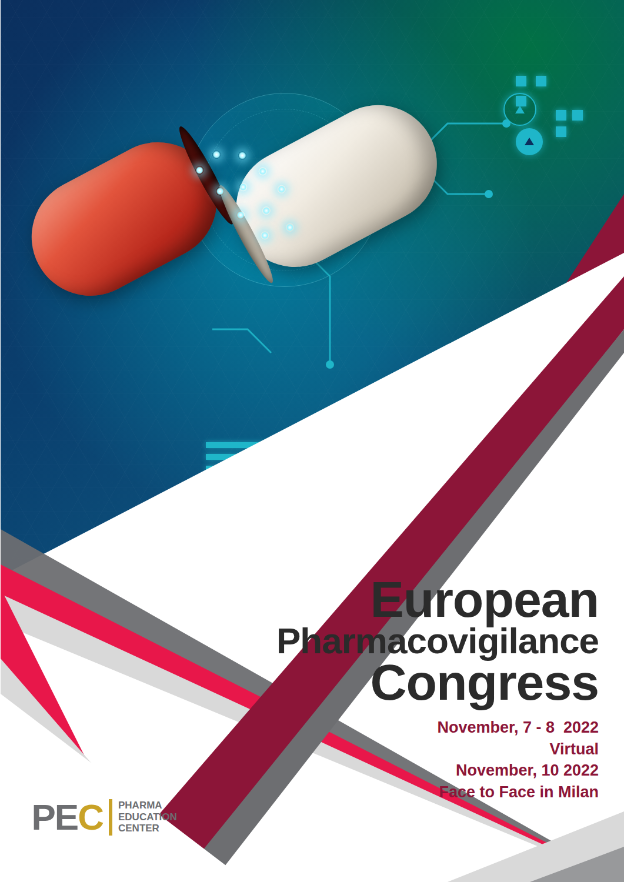001
European Pharmacovigilance Congress
November, 7 - 8 2022
Virtual
November, 10 2022
Face to Face in Milan
PEC
Pharma
Education
Center